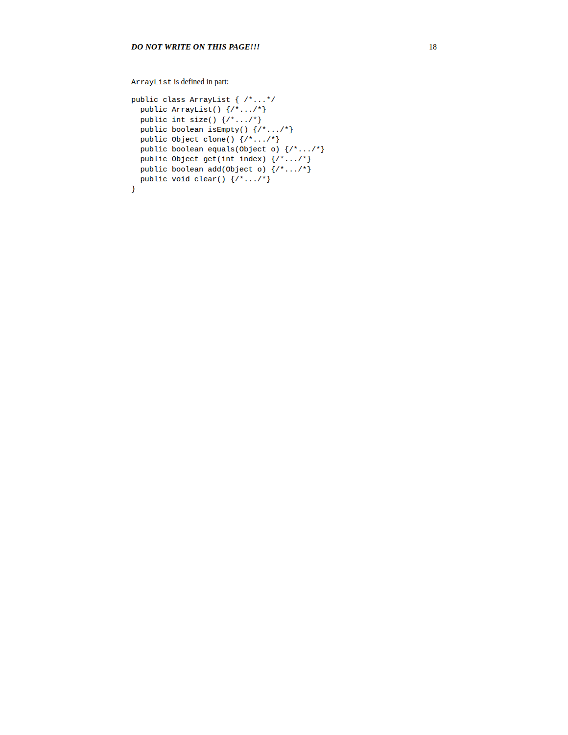DO NOT WRITE ON THIS PAGE!!! 18
ArrayList is defined in part:
public class ArrayList { /*...*/
  public ArrayList() {/*.../*}
  public int size() {/*.../*}
  public boolean isEmpty() {/*.../*}
  public Object clone() {/*.../*}
  public boolean equals(Object o) {/*.../*}
  public Object get(int index) {/*.../*}
  public boolean add(Object o) {/*.../*}
  public void clear() {/*.../*}
}